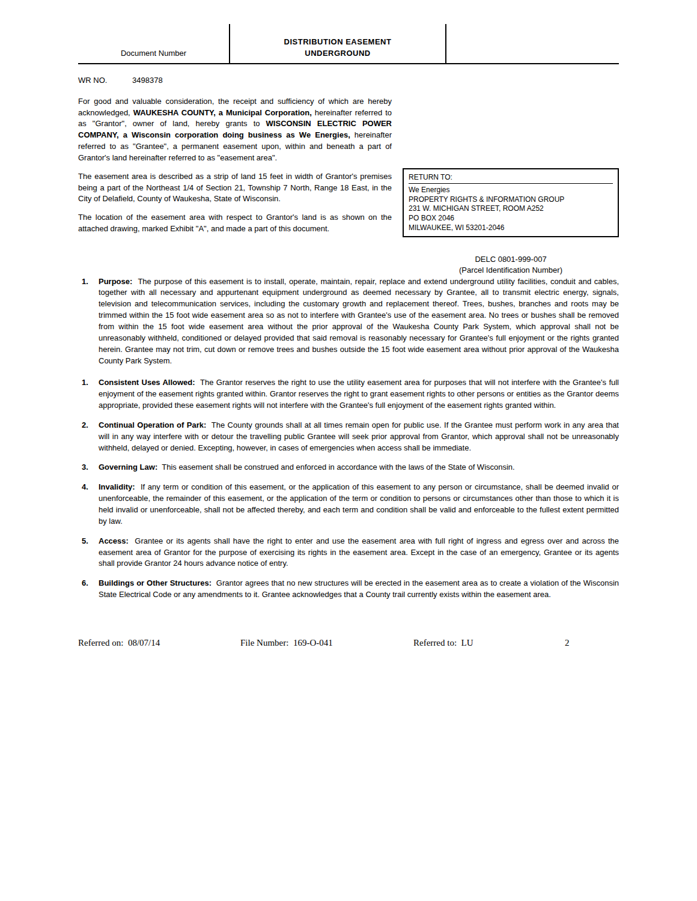Document Number
DISTRIBUTION EASEMENT
UNDERGROUND
WR NO. 3498378
For good and valuable consideration, the receipt and sufficiency of which are hereby acknowledged, WAUKESHA COUNTY, a Municipal Corporation, hereinafter referred to as "Grantor", owner of land, hereby grants to WISCONSIN ELECTRIC POWER COMPANY, a Wisconsin corporation doing business as We Energies, hereinafter referred to as "Grantee", a permanent easement upon, within and beneath a part of Grantor's land hereinafter referred to as "easement area".
The easement area is described as a strip of land 15 feet in width of Grantor's premises being a part of the Northeast 1/4 of Section 21, Township 7 North, Range 18 East, in the City of Delafield, County of Waukesha, State of Wisconsin.
The location of the easement area with respect to Grantor's land is as shown on the attached drawing, marked Exhibit "A", and made a part of this document.
RETURN TO: We Energies
PROPERTY RIGHTS & INFORMATION GROUP
231 W. MICHIGAN STREET, ROOM A252
PO BOX 2046
MILWAUKEE, WI 53201-2046
DELC 0801-999-007
(Parcel Identification Number)
Purpose: The purpose of this easement is to install, operate, maintain, repair, replace and extend underground utility facilities, conduit and cables, together with all necessary and appurtenant equipment underground as deemed necessary by Grantee, all to transmit electric energy, signals, television and telecommunication services, including the customary growth and replacement thereof. Trees, bushes, branches and roots may be trimmed within the 15 foot wide easement area so as not to interfere with Grantee's use of the easement area. No trees or bushes shall be removed from within the 15 foot wide easement area without the prior approval of the Waukesha County Park System, which approval shall not be unreasonably withheld, conditioned or delayed provided that said removal is reasonably necessary for Grantee's full enjoyment or the rights granted herein. Grantee may not trim, cut down or remove trees and bushes outside the 15 foot wide easement area without prior approval of the Waukesha County Park System.
Consistent Uses Allowed: The Grantor reserves the right to use the utility easement area for purposes that will not interfere with the Grantee's full enjoyment of the easement rights granted within. Grantor reserves the right to grant easement rights to other persons or entities as the Grantor deems appropriate, provided these easement rights will not interfere with the Grantee's full enjoyment of the easement rights granted within.
Continual Operation of Park: The County grounds shall at all times remain open for public use. If the Grantee must perform work in any area that will in any way interfere with or detour the travelling public Grantee will seek prior approval from Grantor, which approval shall not be unreasonably withheld, delayed or denied. Excepting, however, in cases of emergencies when access shall be immediate.
Governing Law: This easement shall be construed and enforced in accordance with the laws of the State of Wisconsin.
Invalidity: If any term or condition of this easement, or the application of this easement to any person or circumstance, shall be deemed invalid or unenforceable, the remainder of this easement, or the application of the term or condition to persons or circumstances other than those to which it is held invalid or unenforceable, shall not be affected thereby, and each term and condition shall be valid and enforceable to the fullest extent permitted by law.
Access: Grantee or its agents shall have the right to enter and use the easement area with full right of ingress and egress over and across the easement area of Grantor for the purpose of exercising its rights in the easement area. Except in the case of an emergency, Grantee or its agents shall provide Grantor 24 hours advance notice of entry.
Buildings or Other Structures: Grantor agrees that no new structures will be erected in the easement area as to create a violation of the Wisconsin State Electrical Code or any amendments to it. Grantee acknowledges that a County trail currently exists within the easement area.
| Referred on: 08/07/14 | File Number: 169-O-041 | Referred to: LU | 2 |